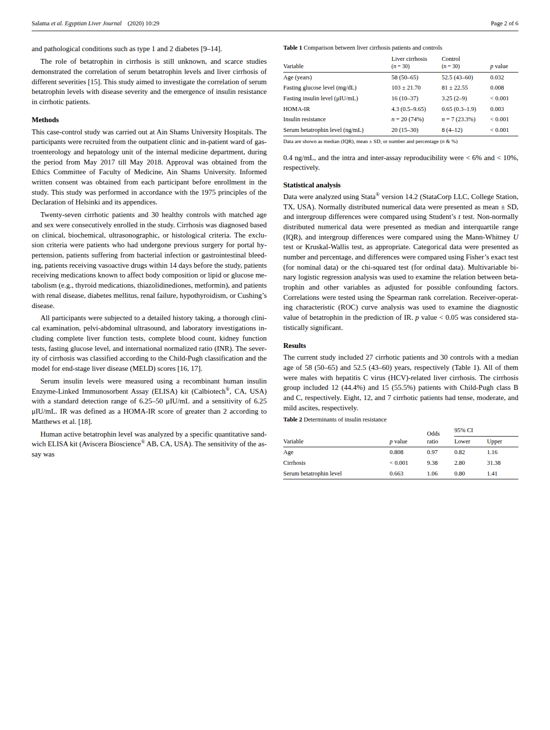Salama et al. Egyptian Liver Journal (2020) 10:29 Page 2 of 6
and pathological conditions such as type 1 and 2 diabetes [9–14].
The role of betatrophin in cirrhosis is still unknown, and scarce studies demonstrated the correlation of serum betatrophin levels and liver cirrhosis of different severities [15]. This study aimed to investigate the correlation of serum betatrophin levels with disease severity and the emergence of insulin resistance in cirrhotic patients.
Methods
This case-control study was carried out at Ain Shams University Hospitals. The participants were recruited from the outpatient clinic and in-patient ward of gastroenterology and hepatology unit of the internal medicine department, during the period from May 2017 till May 2018. Approval was obtained from the Ethics Committee of Faculty of Medicine, Ain Shams University. Informed written consent was obtained from each participant before enrollment in the study. This study was performed in accordance with the 1975 principles of the Declaration of Helsinki and its appendices.
Twenty-seven cirrhotic patients and 30 healthy controls with matched age and sex were consecutively enrolled in the study. Cirrhosis was diagnosed based on clinical, biochemical, ultrasonographic, or histological criteria. The exclusion criteria were patients who had undergone previous surgery for portal hypertension, patients suffering from bacterial infection or gastrointestinal bleeding, patients receiving vasoactive drugs within 14 days before the study, patients receiving medications known to affect body composition or lipid or glucose metabolism (e.g., thyroid medications, thiazolidinediones, metformin), and patients with renal disease, diabetes mellitus, renal failure, hypothyroidism, or Cushing’s disease.
All participants were subjected to a detailed history taking, a thorough clinical examination, pelvi-abdominal ultrasound, and laboratory investigations including complete liver function tests, complete blood count, kidney function tests, fasting glucose level, and international normalized ratio (INR). The severity of cirrhosis was classified according to the Child-Pugh classification and the model for end-stage liver disease (MELD) scores [16, 17].
Serum insulin levels were measured using a recombinant human insulin Enzyme-Linked Immunosorbent Assay (ELISA) kit (Calbiotech®, CA, USA) with a standard detection range of 6.25–50 μIU/mL and a sensitivity of 6.25 μIU/mL. IR was defined as a HOMA-IR score of greater than 2 according to Matthews et al. [18].
Human active betatrophin level was analyzed by a specific quantitative sandwich ELISA kit (Aviscera Bioscience® AB, CA, USA). The sensitivity of the assay was
Table 1 Comparison between liver cirrhosis patients and controls
| Variable | Liver cirrhosis ( n = 30) | Control ( n = 30) | p value |
| --- | --- | --- | --- |
| Age (years) | 58 (50–65) | 52.5 (43–60) | 0.032 |
| Fasting glucose level (mg/dL) | 103 ± 21.70 | 81 ± 22.55 | 0.008 |
| Fasting insulin level (μIU/mL) | 16 (10–37) | 3.25 (2–9) | < 0.001 |
| HOMA-IR | 4.3 (0.5–9.65) | 0.65 (0.3–1.9) | 0.003 |
| Insulin resistance | n = 20 (74%) | n = 7 (23.3%) | < 0.001 |
| Serum betatrophin level (ng/mL) | 20 (15–30) | 8 (4–12) | < 0.001 |
Data are shown as median (IQR), mean ± SD, or number and percentage (n & %)
0.4 ng/mL, and the intra and inter-assay reproducibility were < 6% and < 10%, respectively.
Statistical analysis
Data were analyzed using Stata® version 14.2 (StataCorp LLC, College Station, TX, USA). Normally distributed numerical data were presented as mean ± SD, and intergroup differences were compared using Student’s t test. Non-normally distributed numerical data were presented as median and interquartile range (IQR), and intergroup differences were compared using the Mann-Whitney U test or Kruskal-Wallis test, as appropriate. Categorical data were presented as number and percentage, and differences were compared using Fisher’s exact test (for nominal data) or the chi-squared test (for ordinal data). Multivariable binary logistic regression analysis was used to examine the relation between betatrophin and other variables as adjusted for possible confounding factors. Correlations were tested using the Spearman rank correlation. Receiver-operating characteristic (ROC) curve analysis was used to examine the diagnostic value of betatrophin in the prediction of IR. p value < 0.05 was considered statistically significant.
Results
The current study included 27 cirrhotic patients and 30 controls with a median age of 58 (50–65) and 52.5 (43–60) years, respectively (Table 1). All of them were males with hepatitis C virus (HCV)-related liver cirrhosis. The cirrhosis group included 12 (44.4%) and 15 (55.5%) patients with Child-Pugh class B and C, respectively. Eight, 12, and 7 cirrhotic patients had tense, moderate, and mild ascites, respectively.
Table 2 Determinants of insulin resistance
| Variable | p value | Odds ratio | 95% CI |
| --- | --- | --- | --- |
| Lower | Upper |
| Age | 0.808 | 0.97 | 0.82 | 1.16 |
| Cirrhosis | < 0.001 | 9.38 | 2.80 | 31.38 |
| Serum betatrophin level | 0.663 | 1.06 | 0.80 | 1.41 |